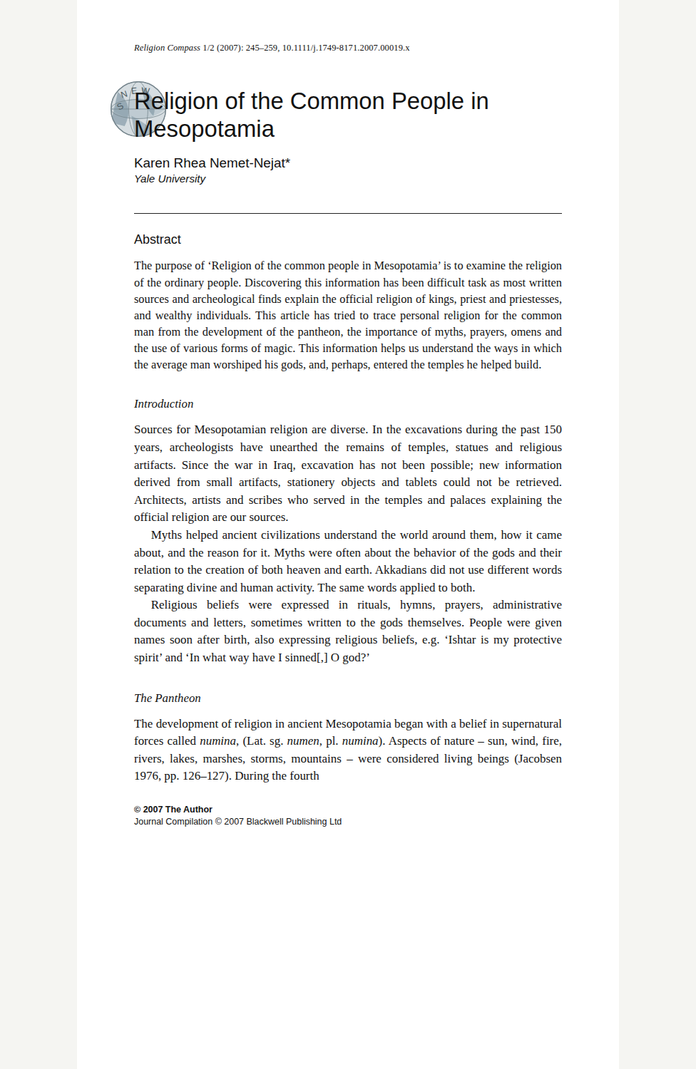Religion Compass 1/2 (2007): 245–259, 10.1111/j.1749-8171.2007.00019.x
N E W S
Religion of the Common People in
Mesopotamia
Karen Rhea Nemet-Nejat*
Yale University
Abstract
The purpose of ‘Religion of the common people in Mesopotamia’ is to examine the religion of the ordinary people. Discovering this information has been difficult task as most written sources and archeological finds explain the official religion of kings, priest and priestesses, and wealthy individuals. This article has tried to trace personal religion for the common man from the development of the pantheon, the importance of myths, prayers, omens and the use of various forms of magic. This information helps us understand the ways in which the average man worshiped his gods, and, perhaps, entered the temples he helped build.
Introduction
Sources for Mesopotamian religion are diverse. In the excavations during the past 150 years, archeologists have unearthed the remains of temples, statues and religious artifacts. Since the war in Iraq, excavation has not been possible; new information derived from small artifacts, stationery objects and tablets could not be retrieved. Architects, artists and scribes who served in the temples and palaces explaining the official religion are our sources.
Myths helped ancient civilizations understand the world around them, how it came about, and the reason for it. Myths were often about the behavior of the gods and their relation to the creation of both heaven and earth. Akkadians did not use different words separating divine and human activity. The same words applied to both.
Religious beliefs were expressed in rituals, hymns, prayers, administrative documents and letters, sometimes written to the gods themselves. People were given names soon after birth, also expressing religious beliefs, e.g. ‘Ishtar is my protective spirit’ and ‘In what way have I sinned[,] O god?’
The Pantheon
The development of religion in ancient Mesopotamia began with a belief in supernatural forces called numina, (Lat. sg. numen, pl. numina). Aspects of nature – sun, wind, fire, rivers, lakes, marshes, storms, mountains – were considered living beings (Jacobsen 1976, pp. 126–127). During the fourth
© 2007 The Author
Journal Compilation © 2007 Blackwell Publishing Ltd